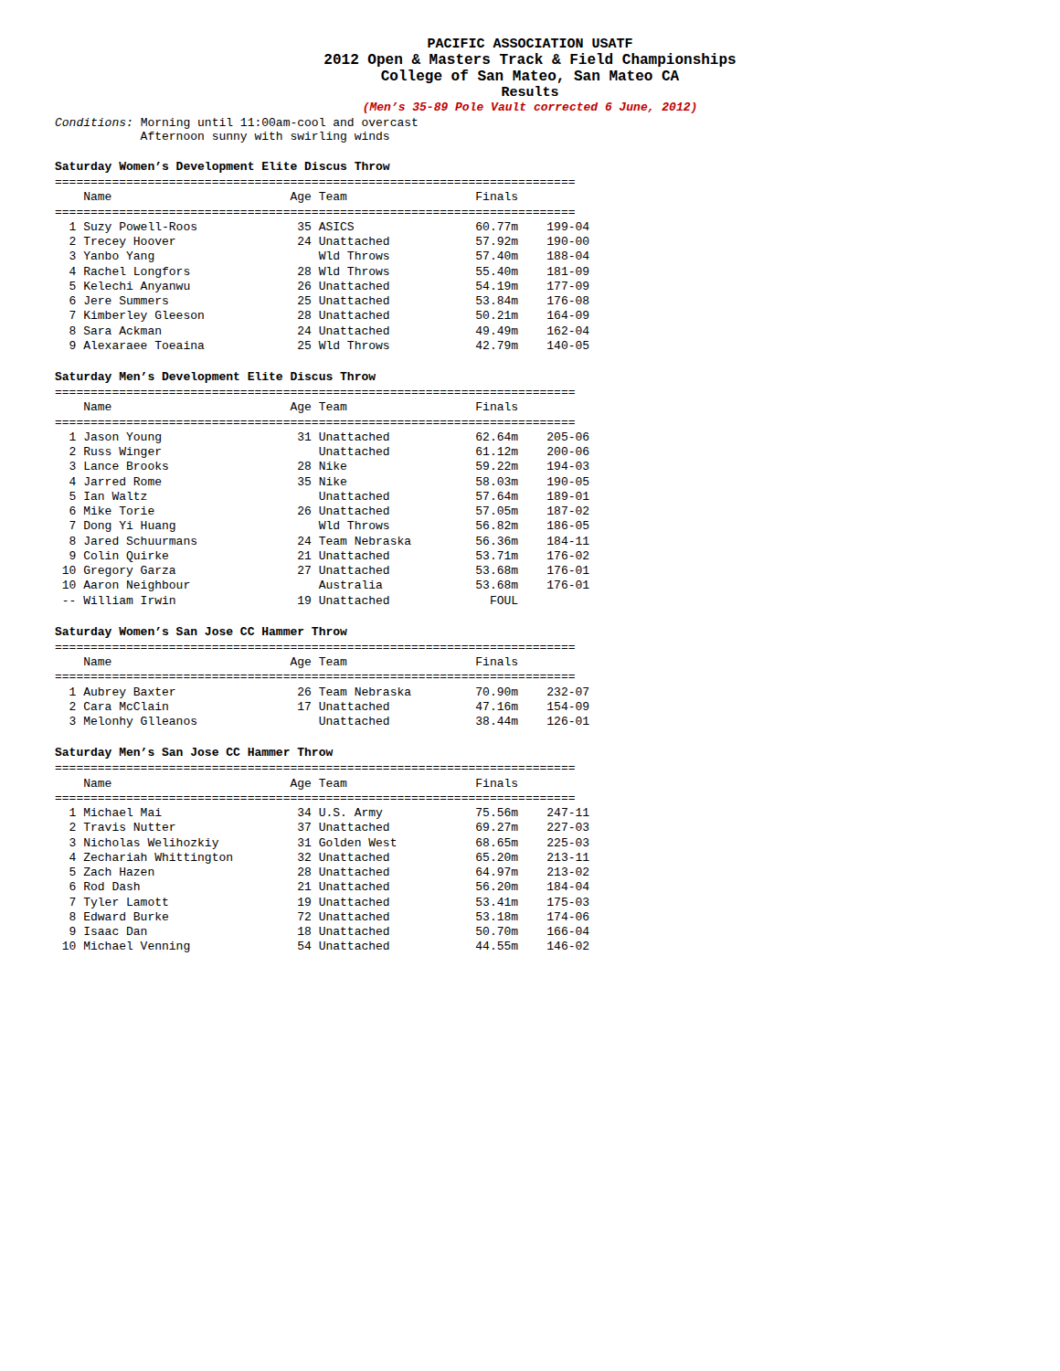PACIFIC ASSOCIATION USATF
2012 Open & Masters Track & Field Championships
College of San Mateo, San Mateo CA
Results
(Men’s 35-89 Pole Vault corrected 6 June, 2012)
Conditions: Morning until 11:00am-cool and overcast Afternoon sunny with swirling winds
Saturday Women’s Development Elite Discus Throw
=========================================================================
    Name                         Age Team                  Finals
=========================================================================
  1 Suzy Powell-Roos              35 ASICS                 60.77m    199-04
  2 Trecey Hoover                 24 Unattached            57.92m    190-00
  3 Yanbo Yang                       Wld Throws            57.40m    188-04
  4 Rachel Longfors               28 Wld Throws            55.40m    181-09
  5 Kelechi Anyanwu               26 Unattached            54.19m    177-09
  6 Jere Summers                  25 Unattached            53.84m    176-08
  7 Kimberley Gleeson             28 Unattached            50.21m    164-09
  8 Sara Ackman                   24 Unattached            49.49m    162-04
  9 Alexaraee Toeaina             25 Wld Throws            42.79m    140-05
Saturday Men’s Development Elite Discus Throw
=========================================================================
    Name                         Age Team                  Finals
=========================================================================
  1 Jason Young                   31 Unattached            62.64m    205-06
  2 Russ Winger                      Unattached            61.12m    200-06
  3 Lance Brooks                  28 Nike                  59.22m    194-03
  4 Jarred Rome                   35 Nike                  58.03m    190-05
  5 Ian Waltz                        Unattached            57.64m    189-01
  6 Mike Torie                    26 Unattached            57.05m    187-02
  7 Dong Yi Huang                    Wld Throws            56.82m    186-05
  8 Jared Schuurmans              24 Team Nebraska         56.36m    184-11
  9 Colin Quirke                  21 Unattached            53.71m    176-02
 10 Gregory Garza                 27 Unattached            53.68m    176-01
 10 Aaron Neighbour                  Australia             53.68m    176-01
 -- William Irwin                 19 Unattached              FOUL
Saturday Women’s San Jose CC Hammer Throw
=========================================================================
    Name                         Age Team                  Finals
=========================================================================
  1 Aubrey Baxter                 26 Team Nebraska         70.90m    232-07
  2 Cara McClain                  17 Unattached            47.16m    154-09
  3 Melonhy Glleanos                 Unattached            38.44m    126-01
Saturday Men’s San Jose CC Hammer Throw
=========================================================================
    Name                         Age Team                  Finals
=========================================================================
  1 Michael Mai                   34 U.S. Army             75.56m    247-11
  2 Travis Nutter                 37 Unattached            69.27m    227-03
  3 Nicholas Welihozkiy           31 Golden West           68.65m    225-03
  4 Zechariah Whittington         32 Unattached            65.20m    213-11
  5 Zach Hazen                    28 Unattached            64.97m    213-02
  6 Rod Dash                      21 Unattached            56.20m    184-04
  7 Tyler Lamott                  19 Unattached            53.41m    175-03
  8 Edward Burke                  72 Unattached            53.18m    174-06
  9 Isaac Dan                     18 Unattached            50.70m    166-04
 10 Michael Venning               54 Unattached            44.55m    146-02